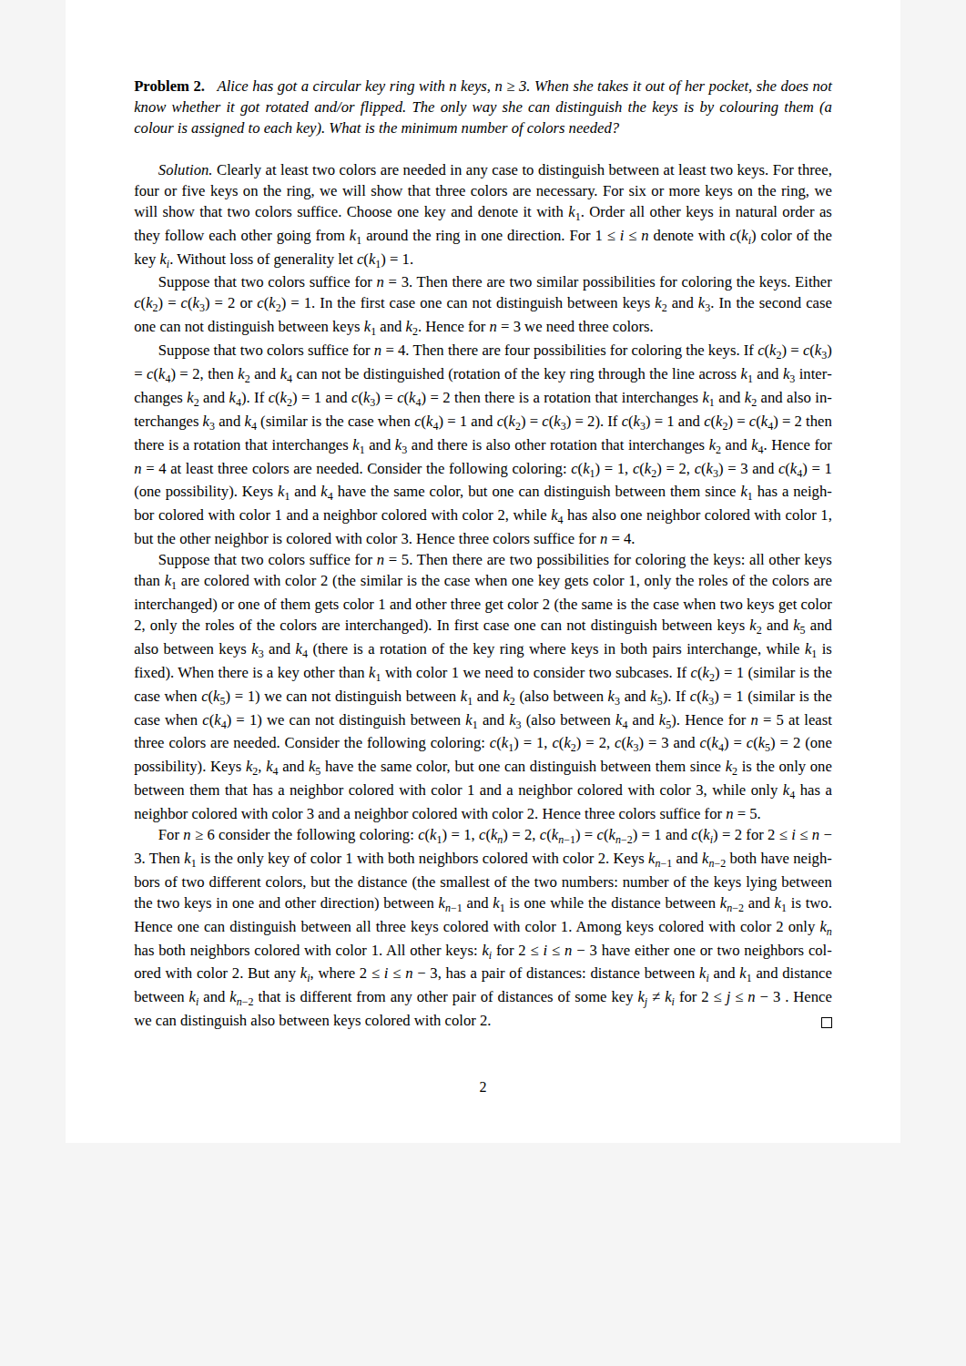Problem 2. Alice has got a circular key ring with n keys, n ≥ 3. When she takes it out of her pocket, she does not know whether it got rotated and/or flipped. The only way she can distinguish the keys is by colouring them (a colour is assigned to each key). What is the minimum number of colors needed?
Solution. Clearly at least two colors are needed in any case to distinguish between at least two keys. For three, four or five keys on the ring, we will show that three colors are necessary. For six or more keys on the ring, we will show that two colors suffice. Choose one key and denote it with k1. Order all other keys in natural order as they follow each other going from k1 around the ring in one direction. For 1 ≤ i ≤ n denote with c(ki) color of the key ki. Without loss of generality let c(k1) = 1.
Suppose that two colors suffice for n = 3. Then there are two similar possibilities for coloring the keys. Either c(k2) = c(k3) = 2 or c(k2) = 1. In the first case one can not distinguish between keys k2 and k3. In the second case one can not distinguish between keys k1 and k2. Hence for n = 3 we need three colors.
Suppose that two colors suffice for n = 4. Then there are four possibilities for coloring the keys. If c(k2) = c(k3) = c(k4) = 2, then k2 and k4 can not be distinguished (rotation of the key ring through the line across k1 and k3 interchanges k2 and k4). If c(k2) = 1 and c(k3) = c(k4) = 2 then there is a rotation that interchanges k1 and k2 and also interchanges k3 and k4 (similar is the case when c(k4) = 1 and c(k2) = c(k3) = 2). If c(k3) = 1 and c(k2) = c(k4) = 2 then there is a rotation that interchanges k1 and k3 and there is also other rotation that interchanges k2 and k4. Hence for n = 4 at least three colors are needed. Consider the following coloring: c(k1) = 1, c(k2) = 2, c(k3) = 3 and c(k4) = 1 (one possibility). Keys k1 and k4 have the same color, but one can distinguish between them since k1 has a neighbor colored with color 1 and a neighbor colored with color 2, while k4 has also one neighbor colored with color 1, but the other neighbor is colored with color 3. Hence three colors suffice for n = 4.
Suppose that two colors suffice for n = 5. Then there are two possibilities for coloring the keys: all other keys than k1 are colored with color 2 (the similar is the case when one key gets color 1, only the roles of the colors are interchanged) or one of them gets color 1 and other three get color 2 (the same is the case when two keys get color 2, only the roles of the colors are interchanged). In first case one can not distinguish between keys k2 and k5 and also between keys k3 and k4 (there is a rotation of the key ring where keys in both pairs interchange, while k1 is fixed). When there is a key other than k1 with color 1 we need to consider two subcases. If c(k2) = 1 (similar is the case when c(k5) = 1) we can not distinguish between k1 and k2 (also between k3 and k5). If c(k3) = 1 (similar is the case when c(k4) = 1) we can not distinguish between k1 and k3 (also between k4 and k5). Hence for n = 5 at least three colors are needed. Consider the following coloring: c(k1) = 1, c(k2) = 2, c(k3) = 3 and c(k4) = c(k5) = 2 (one possibility). Keys k2, k4 and k5 have the same color, but one can distinguish between them since k2 is the only one between them that has a neighbor colored with color 1 and a neighbor colored with color 3, while only k4 has a neighbor colored with color 3 and a neighbor colored with color 2. Hence three colors suffice for n = 5.
For n ≥ 6 consider the following coloring: c(k1) = 1, c(kn) = 2, c(kn−1) = c(kn−2) = 1 and c(ki) = 2 for 2 ≤ i ≤ n − 3. Then k1 is the only key of color 1 with both neighbors colored with color 2. Keys kn−1 and kn−2 both have neighbors of two different colors, but the distance (the smallest of the two numbers: number of the keys lying between the two keys in one and other direction) between kn−1 and k1 is one while the distance between kn−2 and k1 is two. Hence one can distinguish between all three keys colored with color 1. Among keys colored with color 2 only kn has both neighbors colored with color 1. All other keys: ki for 2 ≤ i ≤ n − 3 have either one or two neighbors colored with color 2. But any ki, where 2 ≤ i ≤ n − 3, has a pair of distances: distance between ki and k1 and distance between ki and kn−2 that is different from any other pair of distances of some key kj ≠ ki for 2 ≤ j ≤ n − 3 . Hence we can distinguish also between keys colored with color 2.
2